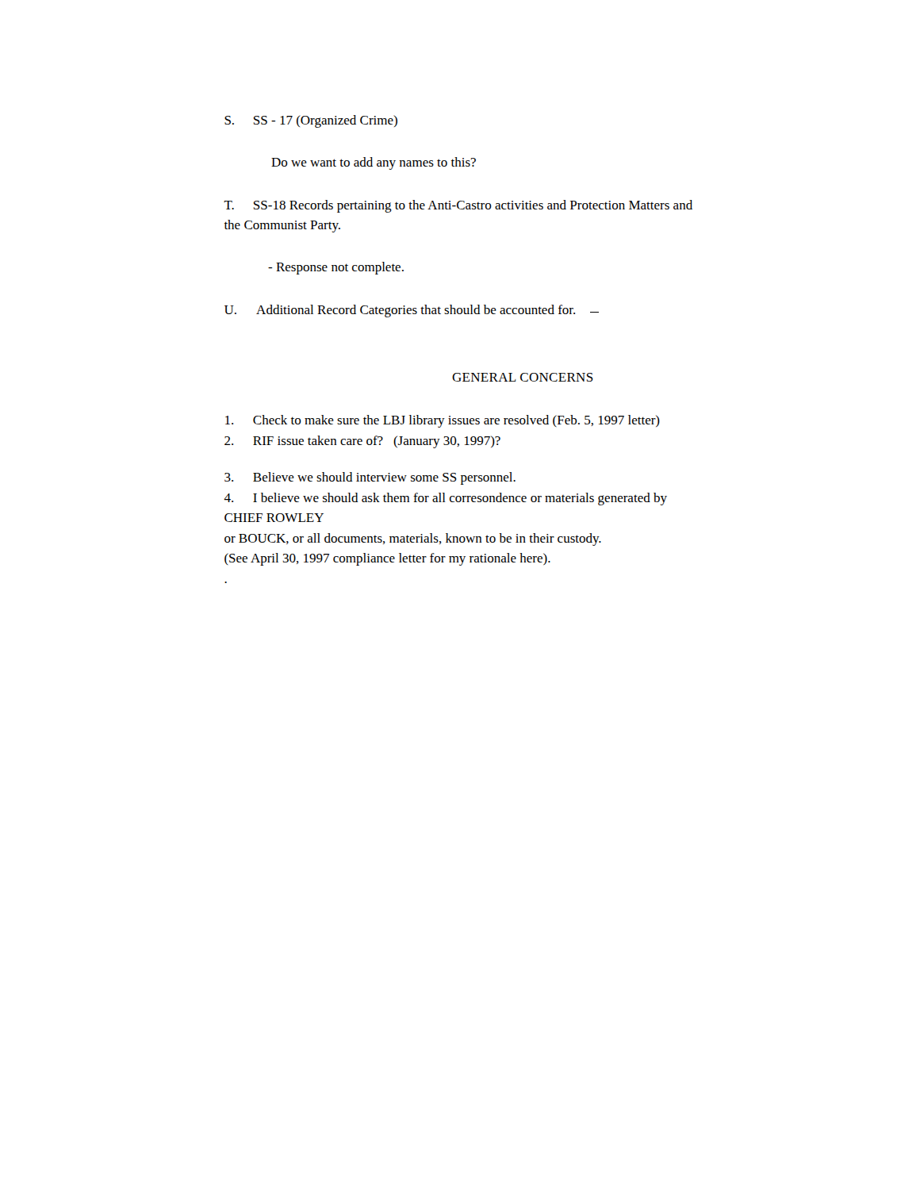S. SS - 17 (Organized Crime)
Do we want to add any names to this?
T. SS-18 Records pertaining to the Anti-Castro activities and Protection Matters and the Communist Party.
- Response not complete.
U. Additional Record Categories that should be accounted for.
GENERAL CONCERNS
1. Check to make sure the LBJ library issues are resolved (Feb. 5, 1997 letter)
2. RIF issue taken care of? (January 30, 1997)?
3. Believe we should interview some SS personnel.
4. I believe we should ask them for all corresondence or materials generated by CHIEF ROWLEY
or BOUCK, or all documents, materials, known to be in their custody.
(See April 30, 1997 compliance letter for my rationale here).
.